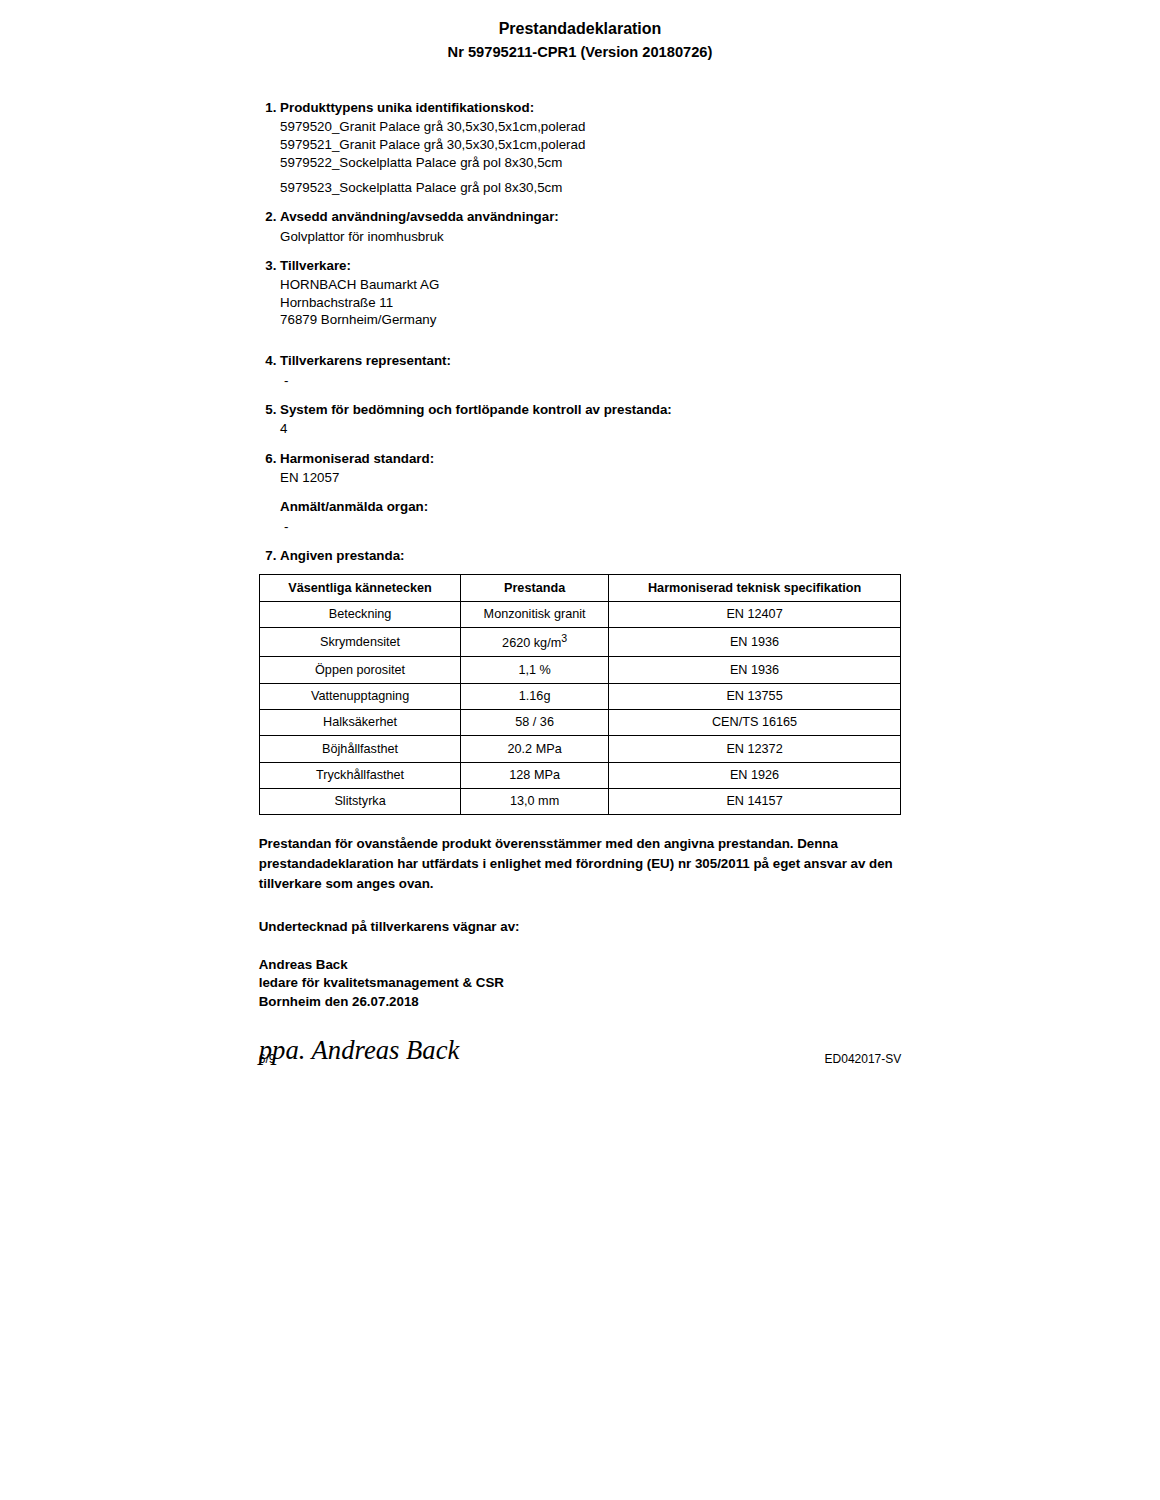Prestandadeklaration
Nr 59795211-CPR1 (Version 20180726)
Produkttypens unika identifikationskod:
5979520_Granit Palace grå 30,5x30,5x1cm,polerad
5979521_Granit Palace grå 30,5x30,5x1cm,polerad
5979522_Sockelplatta Palace grå pol 8x30,5cm
5979523_Sockelplatta Palace grå pol 8x30,5cm
Avsedd användning/avsedda användningar:
Golvplattor för inomhusbruk
Tillverkare:
HORNBACH Baumarkt AG
Hornbachstraße 11
76879 Bornheim/Germany
Tillverkarens representant:
-
System för bedömning och fortlöpande kontroll av prestanda:
4
Harmoniserad standard:
EN 12057
Anmält/anmälda organ:
-
Angiven prestanda:
| Väsentliga kännetecken | Prestanda | Harmoniserad teknisk specifikation |
| --- | --- | --- |
| Beteckning | Monzonitisk granit | EN 12407 |
| Skrymdensitet | 2620 kg/m 3 | EN 1936 |
| Öppen porositet | 1,1 % | EN 1936 |
| Vattenupptagning | 1.16g | EN 13755 |
| Halksäkerhet | 58 / 36 | CEN/TS 16165 |
| Böjhållfasthet | 20.2 MPa | EN 12372 |
| Tryckhållfasthet | 128 MPa | EN 1926 |
| Slitstyrka | 13,0 mm | EN 14157 |
Prestandan för ovanstående produkt överensstämmer med den angivna prestandan. Denna prestandadeklaration har utfärdats i enlighet med förordning (EU) nr 305/2011 på eget ansvar av den tillverkare som anges ovan.
Undertecknad på tillverkarens vägnar av:
Andreas Back
ledare för kvalitetsmanagement & CSR
Bornheim den 26.07.2018
ppa. Andreas Back
6/9 ED042017-SV